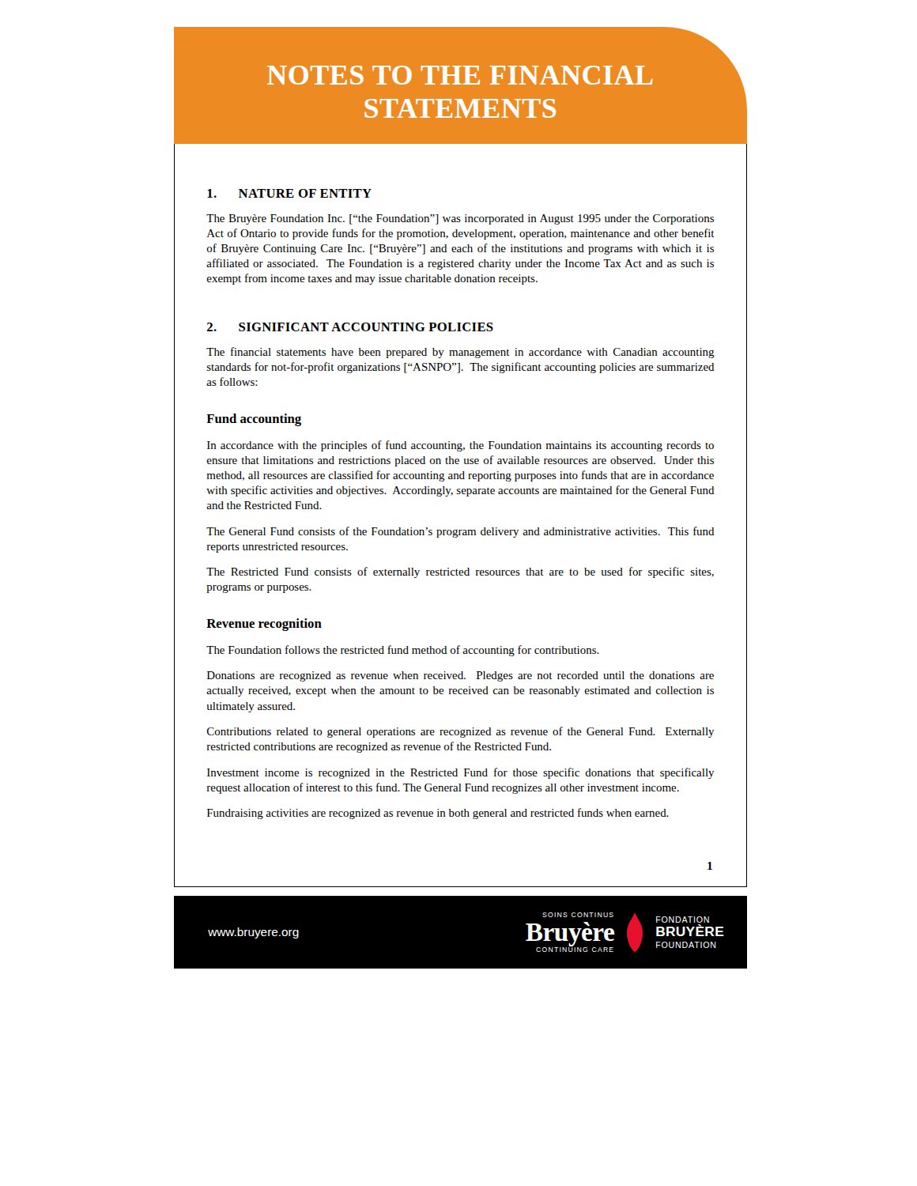NOTES TO THE FINANCIAL STATEMENTS
1. NATURE OF ENTITY
The Bruyère Foundation Inc. [“the Foundation”] was incorporated in August 1995 under the Corporations Act of Ontario to provide funds for the promotion, development, operation, maintenance and other benefit of Bruyère Continuing Care Inc. [“Bruyère”] and each of the institutions and programs with which it is affiliated or associated. The Foundation is a registered charity under the Income Tax Act and as such is exempt from income taxes and may issue charitable donation receipts.
2. SIGNIFICANT ACCOUNTING POLICIES
The financial statements have been prepared by management in accordance with Canadian accounting standards for not-for-profit organizations [“ASNPO”]. The significant accounting policies are summarized as follows:
Fund accounting
In accordance with the principles of fund accounting, the Foundation maintains its accounting records to ensure that limitations and restrictions placed on the use of available resources are observed. Under this method, all resources are classified for accounting and reporting purposes into funds that are in accordance with specific activities and objectives. Accordingly, separate accounts are maintained for the General Fund and the Restricted Fund.
The General Fund consists of the Foundation’s program delivery and administrative activities. This fund reports unrestricted resources.
The Restricted Fund consists of externally restricted resources that are to be used for specific sites, programs or purposes.
Revenue recognition
The Foundation follows the restricted fund method of accounting for contributions.
Donations are recognized as revenue when received. Pledges are not recorded until the donations are actually received, except when the amount to be received can be reasonably estimated and collection is ultimately assured.
Contributions related to general operations are recognized as revenue of the General Fund. Externally restricted contributions are recognized as revenue of the Restricted Fund.
Investment income is recognized in the Restricted Fund for those specific donations that specifically request allocation of interest to this fund. The General Fund recognizes all other investment income.
Fundraising activities are recognized as revenue in both general and restricted funds when earned.
1
www.bruyere.org
SOINS CONTINUS Bruyère CONTINUING CARE
FONDATION
BRUYÈRE
FOUNDATION